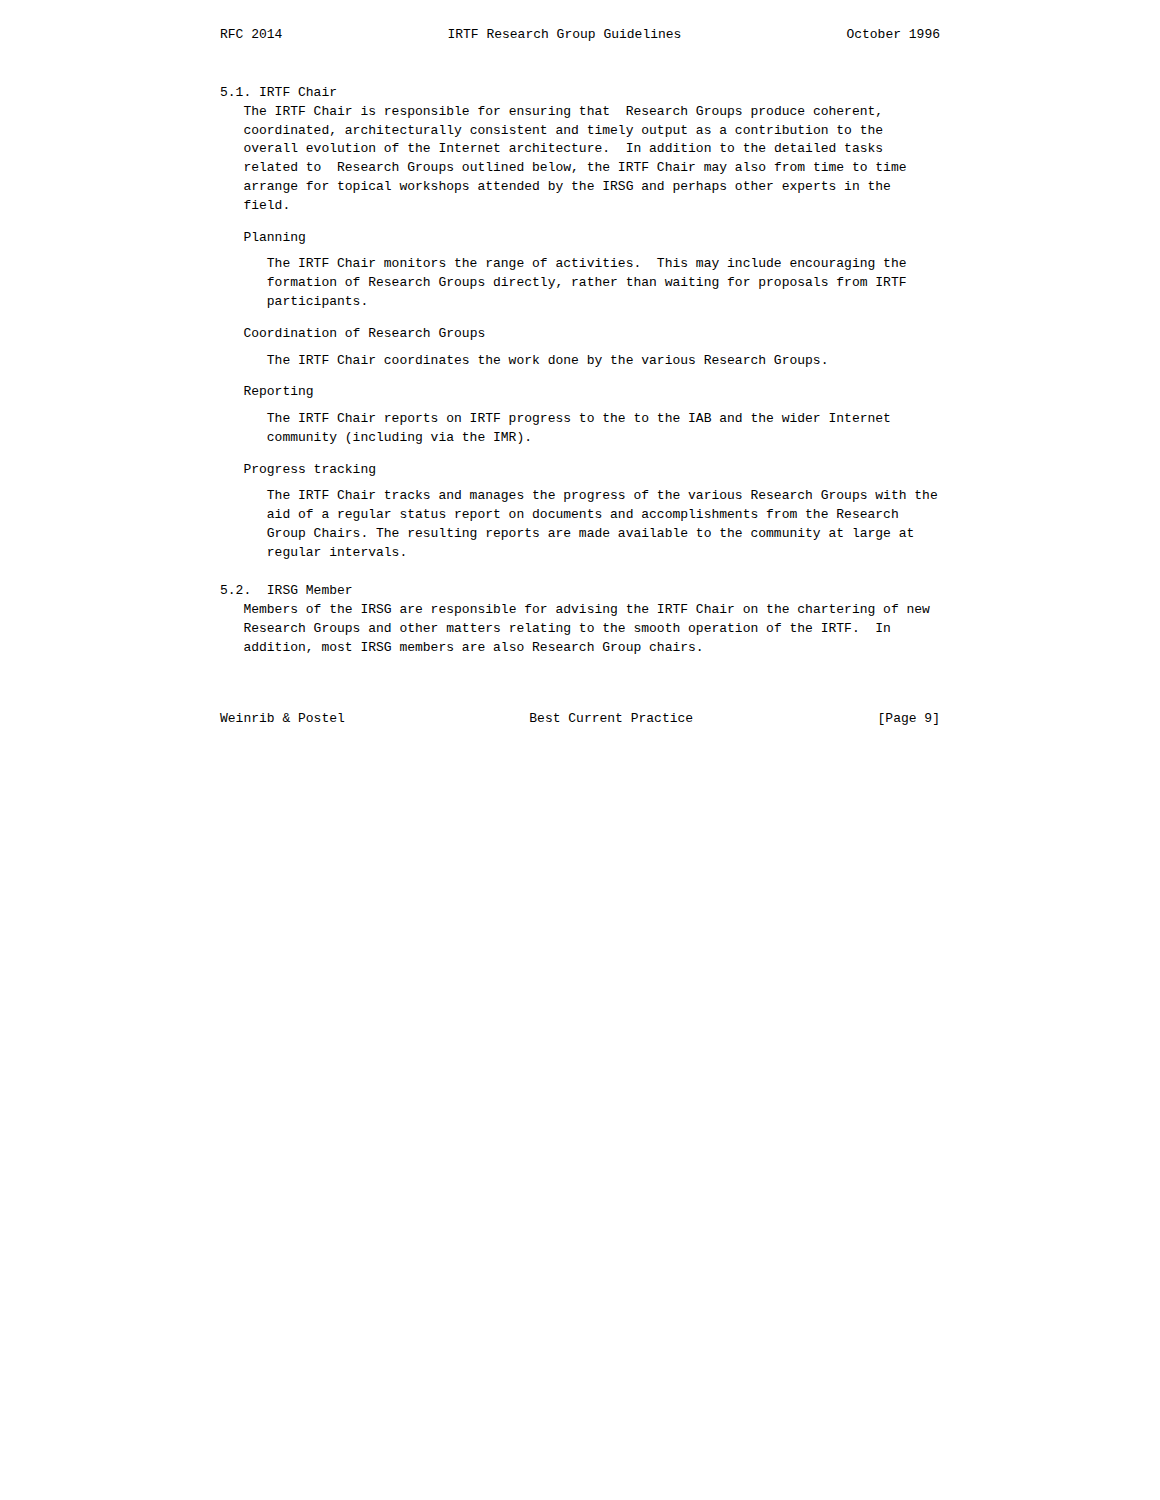RFC 2014 IRTF Research Group Guidelines October 1996
5.1. IRTF Chair
The IRTF Chair is responsible for ensuring that Research Groups produce coherent, coordinated, architecturally consistent and timely output as a contribution to the overall evolution of the Internet architecture. In addition to the detailed tasks related to Research Groups outlined below, the IRTF Chair may also from time to time arrange for topical workshops attended by the IRSG and perhaps other experts in the field.
Planning
The IRTF Chair monitors the range of activities. This may include encouraging the formation of Research Groups directly, rather than waiting for proposals from IRTF participants.
Coordination of Research Groups
The IRTF Chair coordinates the work done by the various Research Groups.
Reporting
The IRTF Chair reports on IRTF progress to the to the IAB and the wider Internet community (including via the IMR).
Progress tracking
The IRTF Chair tracks and manages the progress of the various Research Groups with the aid of a regular status report on documents and accomplishments from the Research Group Chairs. The resulting reports are made available to the community at large at regular intervals.
5.2. IRSG Member
Members of the IRSG are responsible for advising the IRTF Chair on the chartering of new Research Groups and other matters relating to the smooth operation of the IRTF. In addition, most IRSG members are also Research Group chairs.
Weinrib & Postel Best Current Practice [Page 9]